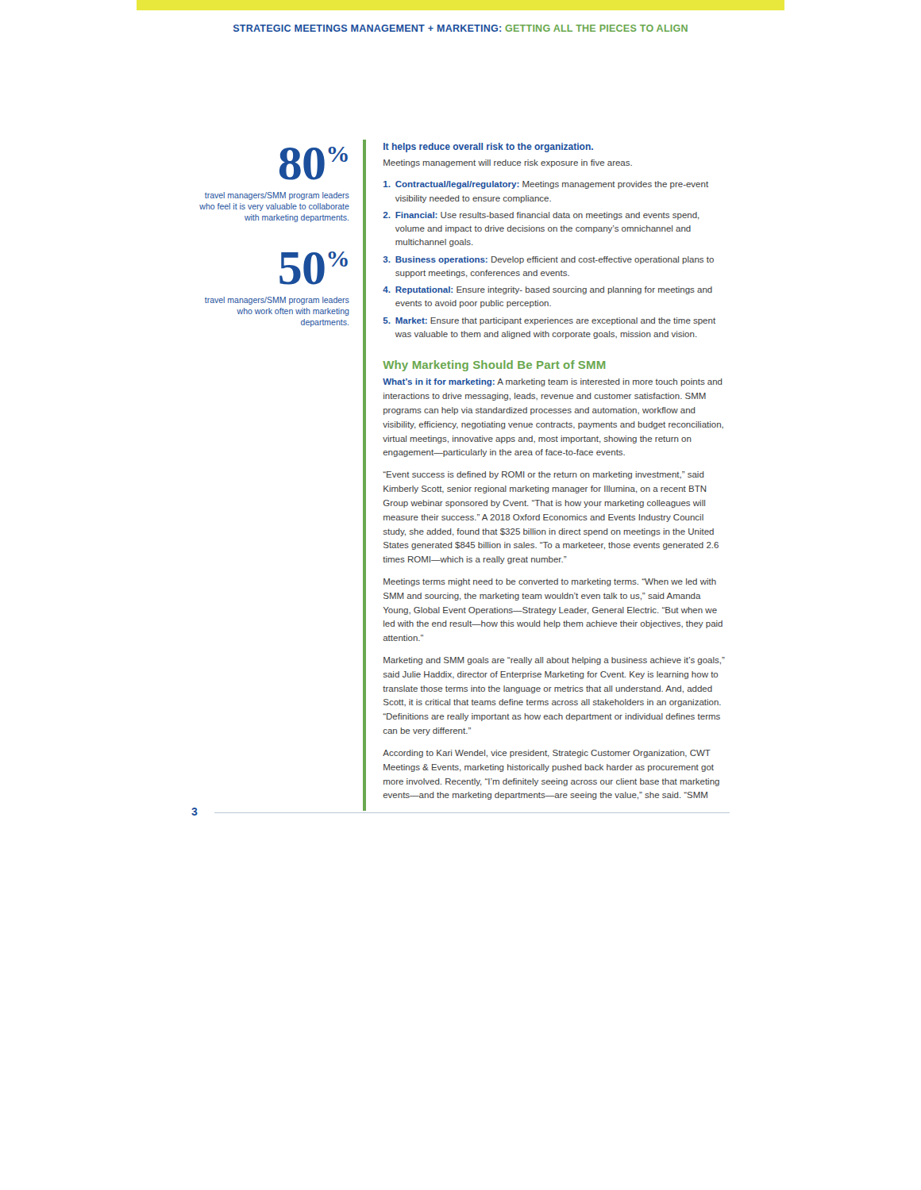STRATEGIC MEETINGS MANAGEMENT + MARKETING: GETTING ALL THE PIECES TO ALIGN
80%
travel managers/SMM program leaders who feel it is very valuable to collaborate with marketing departments.
50%
travel managers/SMM program leaders who work often with marketing departments.
It helps reduce overall risk to the organization.
Meetings management will reduce risk exposure in five areas.
Contractual/legal/regulatory: Meetings management provides the pre-event visibility needed to ensure compliance.
Financial: Use results-based financial data on meetings and events spend, volume and impact to drive decisions on the company’s omnichannel and multichannel goals.
Business operations: Develop efficient and cost-effective operational plans to support meetings, conferences and events.
Reputational: Ensure integrity- based sourcing and planning for meetings and events to avoid poor public perception.
Market: Ensure that participant experiences are exceptional and the time spent was valuable to them and aligned with corporate goals, mission and vision.
Why Marketing Should Be Part of SMM
What’s in it for marketing: A marketing team is interested in more touch points and interactions to drive messaging, leads, revenue and customer satisfaction. SMM programs can help via standardized processes and automation, workflow and visibility, efficiency, negotiating venue contracts, payments and budget reconciliation, virtual meetings, innovative apps and, most important, showing the return on engagement—particularly in the area of face-to-face events.
“Event success is defined by ROMI or the return on marketing investment,” said Kimberly Scott, senior regional marketing manager for Illumina, on a recent BTN Group webinar sponsored by Cvent. “That is how your marketing colleagues will measure their success.” A 2018 Oxford Economics and Events Industry Council study, she added, found that $325 billion in direct spend on meetings in the United States generated $845 billion in sales. “To a marketeer, those events generated 2.6 times ROMI—which is a really great number.”
Meetings terms might need to be converted to marketing terms. “When we led with SMM and sourcing, the marketing team wouldn’t even talk to us,” said Amanda Young, Global Event Operations—Strategy Leader, General Electric. “But when we led with the end result—how this would help them achieve their objectives, they paid attention.”
Marketing and SMM goals are “really all about helping a business achieve it’s goals,” said Julie Haddix, director of Enterprise Marketing for Cvent. Key is learning how to translate those terms into the language or metrics that all understand. And, added Scott, it is critical that teams define terms across all stakeholders in an organization. “Definitions are really important as how each department or individual defines terms can be very different.”
According to Kari Wendel, vice president, Strategic Customer Organization, CWT Meetings & Events, marketing historically pushed back harder as procurement got more involved. Recently, “I’m definitely seeing across our client base that marketing events—and the marketing departments—are seeing the value,” she said. “SMM
3